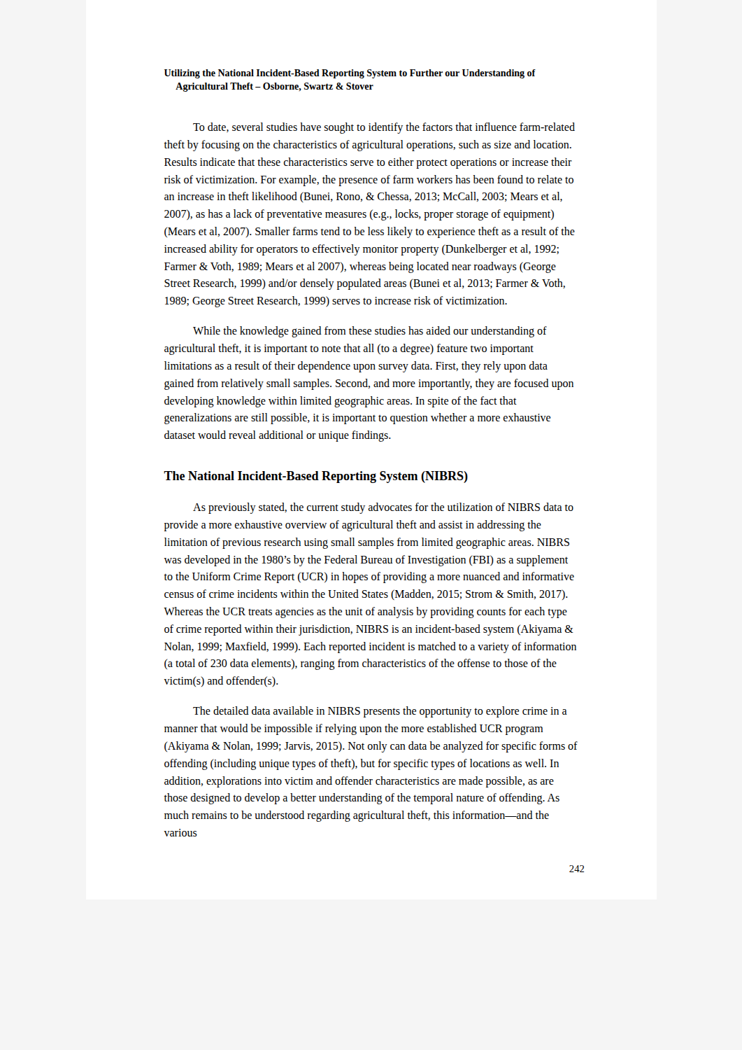Utilizing the National Incident-Based Reporting System to Further our Understanding of Agricultural Theft – Osborne, Swartz & Stover
To date, several studies have sought to identify the factors that influence farm-related theft by focusing on the characteristics of agricultural operations, such as size and location. Results indicate that these characteristics serve to either protect operations or increase their risk of victimization. For example, the presence of farm workers has been found to relate to an increase in theft likelihood (Bunei, Rono, & Chessa, 2013; McCall, 2003; Mears et al, 2007), as has a lack of preventative measures (e.g., locks, proper storage of equipment) (Mears et al, 2007). Smaller farms tend to be less likely to experience theft as a result of the increased ability for operators to effectively monitor property (Dunkelberger et al, 1992; Farmer & Voth, 1989; Mears et al 2007), whereas being located near roadways (George Street Research, 1999) and/or densely populated areas (Bunei et al, 2013; Farmer & Voth, 1989; George Street Research, 1999) serves to increase risk of victimization.
While the knowledge gained from these studies has aided our understanding of agricultural theft, it is important to note that all (to a degree) feature two important limitations as a result of their dependence upon survey data. First, they rely upon data gained from relatively small samples. Second, and more importantly, they are focused upon developing knowledge within limited geographic areas. In spite of the fact that generalizations are still possible, it is important to question whether a more exhaustive dataset would reveal additional or unique findings.
The National Incident-Based Reporting System (NIBRS)
As previously stated, the current study advocates for the utilization of NIBRS data to provide a more exhaustive overview of agricultural theft and assist in addressing the limitation of previous research using small samples from limited geographic areas. NIBRS was developed in the 1980’s by the Federal Bureau of Investigation (FBI) as a supplement to the Uniform Crime Report (UCR) in hopes of providing a more nuanced and informative census of crime incidents within the United States (Madden, 2015; Strom & Smith, 2017). Whereas the UCR treats agencies as the unit of analysis by providing counts for each type of crime reported within their jurisdiction, NIBRS is an incident-based system (Akiyama & Nolan, 1999; Maxfield, 1999). Each reported incident is matched to a variety of information (a total of 230 data elements), ranging from characteristics of the offense to those of the victim(s) and offender(s).
The detailed data available in NIBRS presents the opportunity to explore crime in a manner that would be impossible if relying upon the more established UCR program (Akiyama & Nolan, 1999; Jarvis, 2015). Not only can data be analyzed for specific forms of offending (including unique types of theft), but for specific types of locations as well. In addition, explorations into victim and offender characteristics are made possible, as are those designed to develop a better understanding of the temporal nature of offending. As much remains to be understood regarding agricultural theft, this information—and the various
242